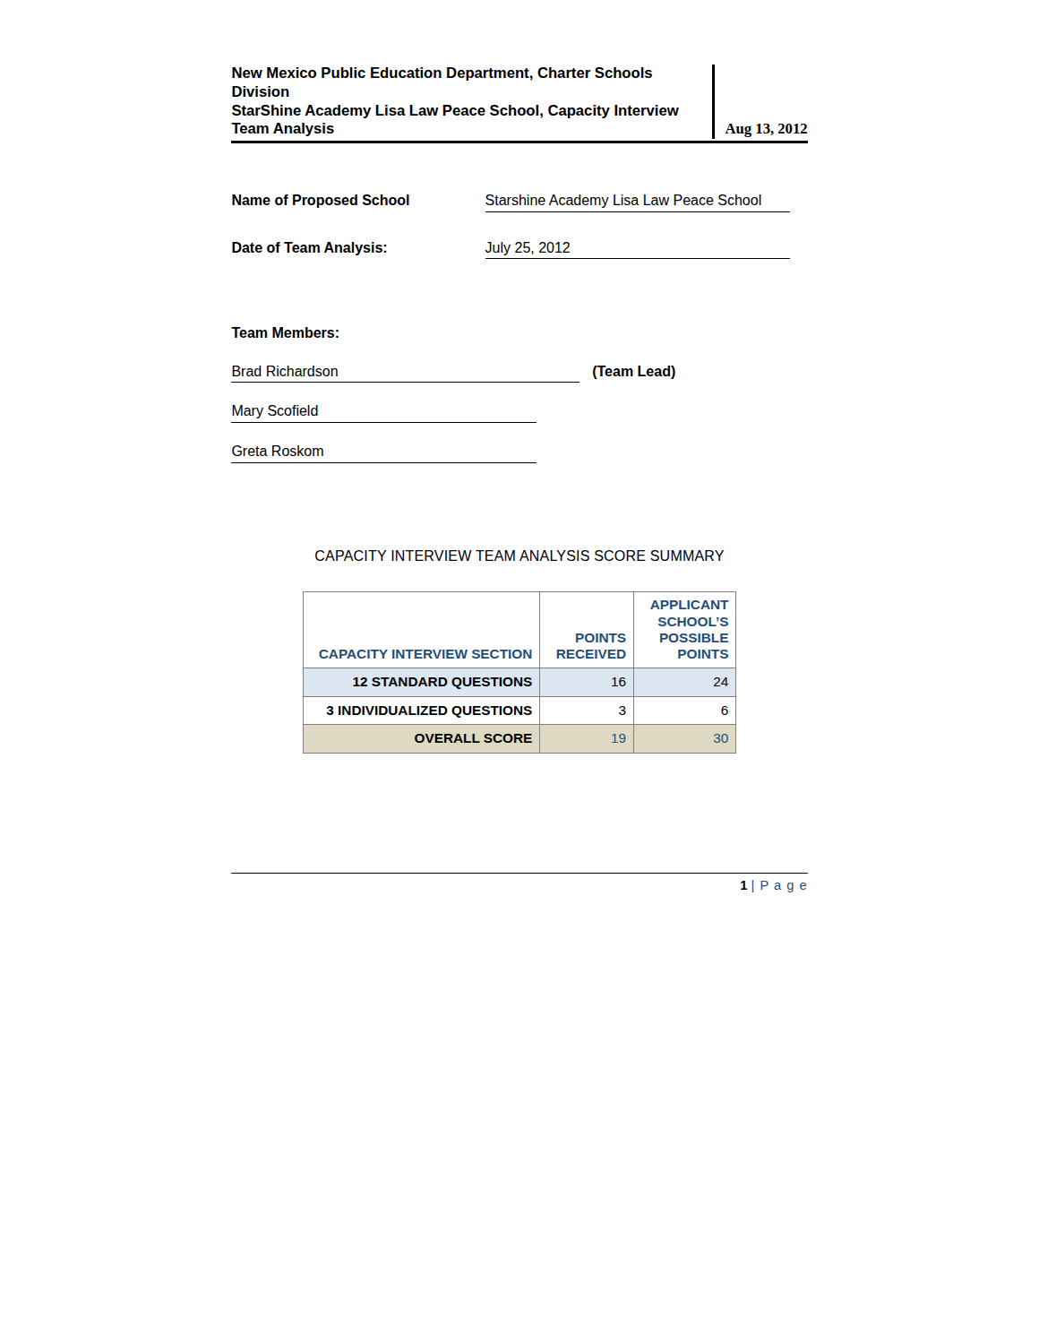New Mexico Public Education Department, Charter Schools Division
StarShine Academy Lisa Law Peace School, Capacity Interview Team Analysis
Aug 13, 2012
Name of Proposed School
Starshine Academy Lisa Law Peace School
Date of Team Analysis:
July 25, 2012
Team Members:
Brad Richardson
(Team Lead)
Mary Scofield
Greta Roskom
CAPACITY INTERVIEW TEAM ANALYSIS SCORE SUMMARY
| CAPACITY INTERVIEW SECTION | POINTS RECEIVED | APPLICANT SCHOOL’S POSSIBLE POINTS |
| --- | --- | --- |
| 12 STANDARD QUESTIONS | 16 | 24 |
| 3 INDIVIDUALIZED QUESTIONS | 3 | 6 |
| OVERALL SCORE | 19 | 30 |
1 | P a g e